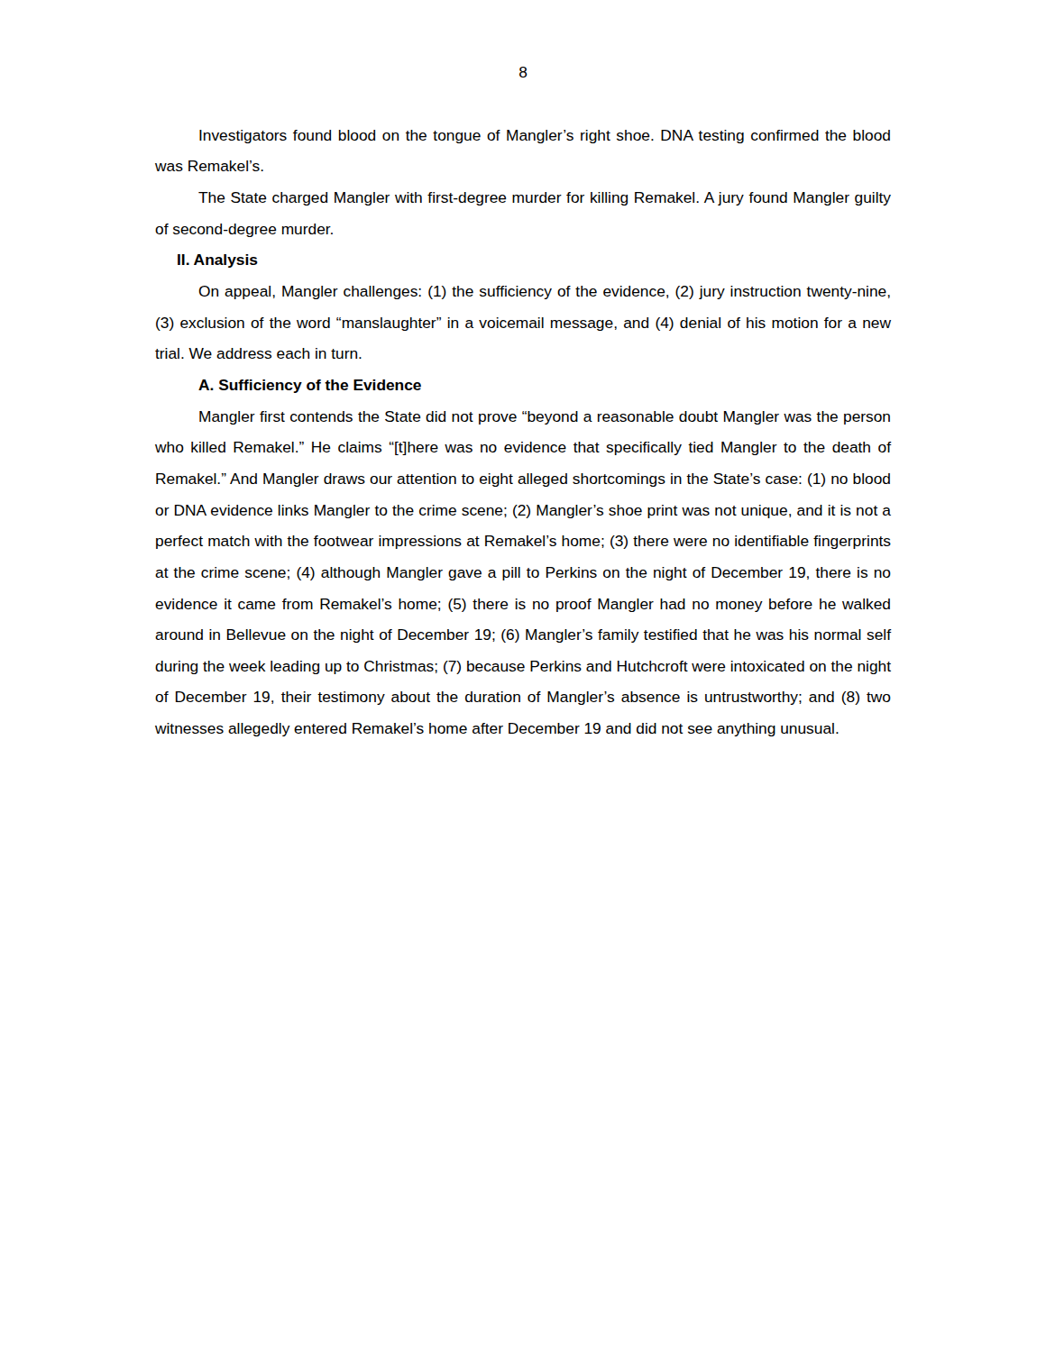8
Investigators found blood on the tongue of Mangler’s right shoe. DNA testing confirmed the blood was Remakel’s.
The State charged Mangler with first-degree murder for killing Remakel. A jury found Mangler guilty of second-degree murder.
II. Analysis
On appeal, Mangler challenges: (1) the sufficiency of the evidence, (2) jury instruction twenty-nine, (3) exclusion of the word “manslaughter” in a voicemail message, and (4) denial of his motion for a new trial. We address each in turn.
A. Sufficiency of the Evidence
Mangler first contends the State did not prove “beyond a reasonable doubt Mangler was the person who killed Remakel.” He claims “[t]here was no evidence that specifically tied Mangler to the death of Remakel.” And Mangler draws our attention to eight alleged shortcomings in the State’s case: (1) no blood or DNA evidence links Mangler to the crime scene; (2) Mangler’s shoe print was not unique, and it is not a perfect match with the footwear impressions at Remakel’s home; (3) there were no identifiable fingerprints at the crime scene; (4) although Mangler gave a pill to Perkins on the night of December 19, there is no evidence it came from Remakel’s home; (5) there is no proof Mangler had no money before he walked around in Bellevue on the night of December 19; (6) Mangler’s family testified that he was his normal self during the week leading up to Christmas; (7) because Perkins and Hutchcroft were intoxicated on the night of December 19, their testimony about the duration of Mangler’s absence is untrustworthy; and (8) two witnesses allegedly entered Remakel’s home after December 19 and did not see anything unusual.